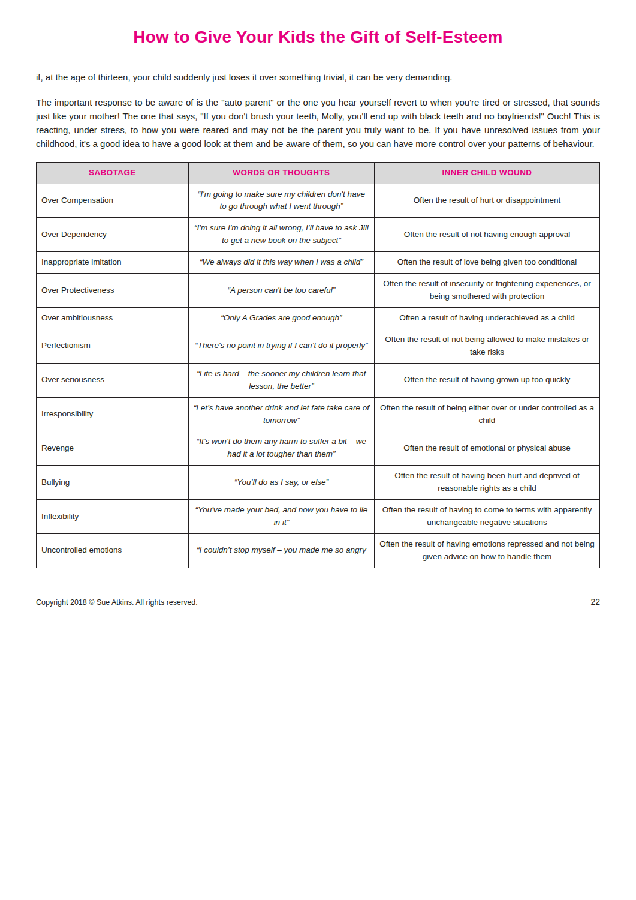How to Give Your Kids the Gift of Self-Esteem
if, at the age of thirteen, your child suddenly just loses it over something trivial, it can be very demanding.
The important response to be aware of is the "auto parent" or the one you hear yourself revert to when you're tired or stressed, that sounds just like your mother! The one that says, "If you don't brush your teeth, Molly, you'll end up with black teeth and no boyfriends!" Ouch! This is reacting, under stress, to how you were reared and may not be the parent you truly want to be. If you have unresolved issues from your childhood, it's a good idea to have a good look at them and be aware of them, so you can have more control over your patterns of behaviour.
| SABOTAGE | WORDS OR THOUGHTS | INNER CHILD WOUND |
| --- | --- | --- |
| Over Compensation | “I'm going to make sure my children don't have to go through what I went through” | Often the result of hurt or disappointment |
| Over Dependency | “I'm sure I'm doing it all wrong, I'll have to ask Jill to get a new book on the subject” | Often the result of not having enough approval |
| Inappropriate imitation | “We always did it this way when I was a child” | Often the result of love being given too conditional |
| Over Protectiveness | “A person can't be too careful” | Often the result of insecurity or frightening experiences, or being smothered with protection |
| Over ambitiousness | “Only A Grades are good enough” | Often a result of having underachieved as a child |
| Perfectionism | “There's no point in trying if I can’t do it properly” | Often the result of not being allowed to make mistakes or take risks |
| Over seriousness | “Life is hard – the sooner my children learn that lesson, the better” | Often the result of having grown up too quickly |
| Irresponsibility | “Let’s have another drink and let fate take care of tomorrow” | Often the result of being either over or under controlled as a child |
| Revenge | “It’s won’t do them any harm to suffer a bit – we had it a lot tougher than them” | Often the result of emotional or physical abuse |
| Bullying | “You’ll do as I say, or else” | Often the result of having been hurt and deprived of reasonable rights as a child |
| Inflexibility | “You've made your bed, and now you have to lie in it” | Often the result of having to come to terms with apparently unchangeable negative situations |
| Uncontrolled emotions | “I couldn’t stop myself – you made me so angry | Often the result of having emotions repressed and not being given advice on how to handle them |
Copyright 2018 © Sue Atkins. All rights reserved. 22